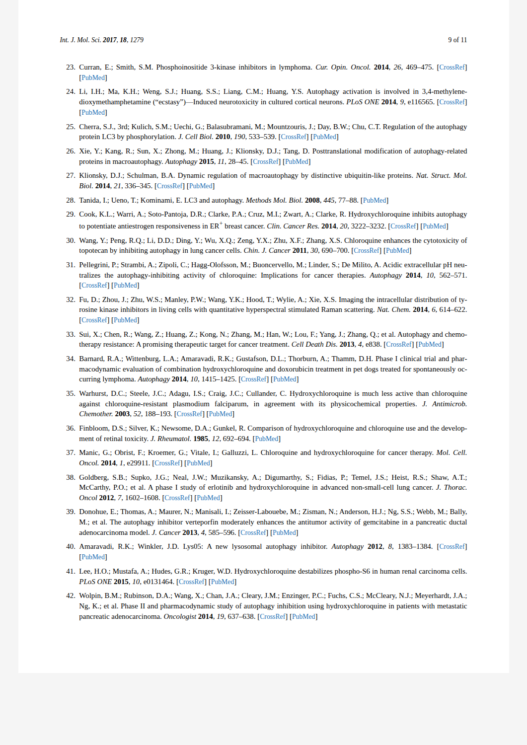Int. J. Mol. Sci. 2017, 18, 1279
9 of 11
Curran, E.; Smith, S.M. Phosphoinositide 3-kinase inhibitors in lymphoma. Cur. Opin. Oncol. 2014, 26, 469–475. [CrossRef] [PubMed]
Li, I.H.; Ma, K.H.; Weng, S.J.; Huang, S.S.; Liang, C.M.; Huang, Y.S. Autophagy activation is involved in 3,4-methylenedioxymethamphetamine (“ecstasy”)—Induced neurotoxicity in cultured cortical neurons. PLoS ONE 2014, 9, e116565. [CrossRef] [PubMed]
Cherra, S.J., 3rd; Kulich, S.M.; Uechi, G.; Balasubramani, M.; Mountzouris, J.; Day, B.W.; Chu, C.T. Regulation of the autophagy protein LC3 by phosphorylation. J. Cell Biol. 2010, 190, 533–539. [CrossRef] [PubMed]
Xie, Y.; Kang, R.; Sun, X.; Zhong, M.; Huang, J.; Klionsky, D.J.; Tang, D. Posttranslational modification of autophagy-related proteins in macroautophagy. Autophagy 2015, 11, 28–45. [CrossRef] [PubMed]
Klionsky, D.J.; Schulman, B.A. Dynamic regulation of macroautophagy by distinctive ubiquitin-like proteins. Nat. Struct. Mol. Biol. 2014, 21, 336–345. [CrossRef] [PubMed]
Tanida, I.; Ueno, T.; Kominami, E. LC3 and autophagy. Methods Mol. Biol. 2008, 445, 77–88. [PubMed]
Cook, K.L.; Warri, A.; Soto-Pantoja, D.R.; Clarke, P.A.; Cruz, M.I.; Zwart, A.; Clarke, R. Hydroxychloroquine inhibits autophagy to potentiate antiestrogen responsiveness in ER+ breast cancer. Clin. Cancer Res. 2014, 20, 3222–3232. [CrossRef] [PubMed]
Wang, Y.; Peng, R.Q.; Li, D.D.; Ding, Y.; Wu, X.Q.; Zeng, Y.X.; Zhu, X.F.; Zhang, X.S. Chloroquine enhances the cytotoxicity of topotecan by inhibiting autophagy in lung cancer cells. Chin. J. Cancer 2011, 30, 690–700. [CrossRef] [PubMed]
Pellegrini, P.; Strambi, A.; Zipoli, C.; Hagg-Olofsson, M.; Buoncervello, M.; Linder, S.; De Milito, A. Acidic extracellular pH neutralizes the autophagy-inhibiting activity of chloroquine: Implications for cancer therapies. Autophagy 2014, 10, 562–571. [CrossRef] [PubMed]
Fu, D.; Zhou, J.; Zhu, W.S.; Manley, P.W.; Wang, Y.K.; Hood, T.; Wylie, A.; Xie, X.S. Imaging the intracellular distribution of tyrosine kinase inhibitors in living cells with quantitative hyperspectral stimulated Raman scattering. Nat. Chem. 2014, 6, 614–622. [CrossRef] [PubMed]
Sui, X.; Chen, R.; Wang, Z.; Huang, Z.; Kong, N.; Zhang, M.; Han, W.; Lou, F.; Yang, J.; Zhang, Q.; et al. Autophagy and chemotherapy resistance: A promising therapeutic target for cancer treatment. Cell Death Dis. 2013, 4, e838. [CrossRef] [PubMed]
Barnard, R.A.; Wittenburg, L.A.; Amaravadi, R.K.; Gustafson, D.L.; Thorburn, A.; Thamm, D.H. Phase I clinical trial and pharmacodynamic evaluation of combination hydroxychloroquine and doxorubicin treatment in pet dogs treated for spontaneously occurring lymphoma. Autophagy 2014, 10, 1415–1425. [CrossRef] [PubMed]
Warhurst, D.C.; Steele, J.C.; Adagu, I.S.; Craig, J.C.; Cullander, C. Hydroxychloroquine is much less active than chloroquine against chloroquine-resistant plasmodium falciparum, in agreement with its physicochemical properties. J. Antimicrob. Chemother. 2003, 52, 188–193. [CrossRef] [PubMed]
Finbloom, D.S.; Silver, K.; Newsome, D.A.; Gunkel, R. Comparison of hydroxychloroquine and chloroquine use and the development of retinal toxicity. J. Rheumatol. 1985, 12, 692–694. [PubMed]
Manic, G.; Obrist, F.; Kroemer, G.; Vitale, I.; Galluzzi, L. Chloroquine and hydroxychloroquine for cancer therapy. Mol. Cell. Oncol. 2014, 1, e29911. [CrossRef] [PubMed]
Goldberg, S.B.; Supko, J.G.; Neal, J.W.; Muzikansky, A.; Digumarthy, S.; Fidias, P.; Temel, J.S.; Heist, R.S.; Shaw, A.T.; McCarthy, P.O.; et al. A phase I study of erlotinib and hydroxychloroquine in advanced non-small-cell lung cancer. J. Thorac. Oncol 2012, 7, 1602–1608. [CrossRef] [PubMed]
Donohue, E.; Thomas, A.; Maurer, N.; Manisali, I.; Zeisser-Labouebe, M.; Zisman, N.; Anderson, H.J.; Ng, S.S.; Webb, M.; Bally, M.; et al. The autophagy inhibitor verteporfin moderately enhances the antitumor activity of gemcitabine in a pancreatic ductal adenocarcinoma model. J. Cancer 2013, 4, 585–596. [CrossRef] [PubMed]
Amaravadi, R.K.; Winkler, J.D. Lys05: A new lysosomal autophagy inhibitor. Autophagy 2012, 8, 1383–1384. [CrossRef] [PubMed]
Lee, H.O.; Mustafa, A.; Hudes, G.R.; Kruger, W.D. Hydroxychloroquine destabilizes phospho-S6 in human renal carcinoma cells. PLoS ONE 2015, 10, e0131464. [CrossRef] [PubMed]
Wolpin, B.M.; Rubinson, D.A.; Wang, X.; Chan, J.A.; Cleary, J.M.; Enzinger, P.C.; Fuchs, C.S.; McCleary, N.J.; Meyerhardt, J.A.; Ng, K.; et al. Phase II and pharmacodynamic study of autophagy inhibition using hydroxychloroquine in patients with metastatic pancreatic adenocarcinoma. Oncologist 2014, 19, 637–638. [CrossRef] [PubMed]